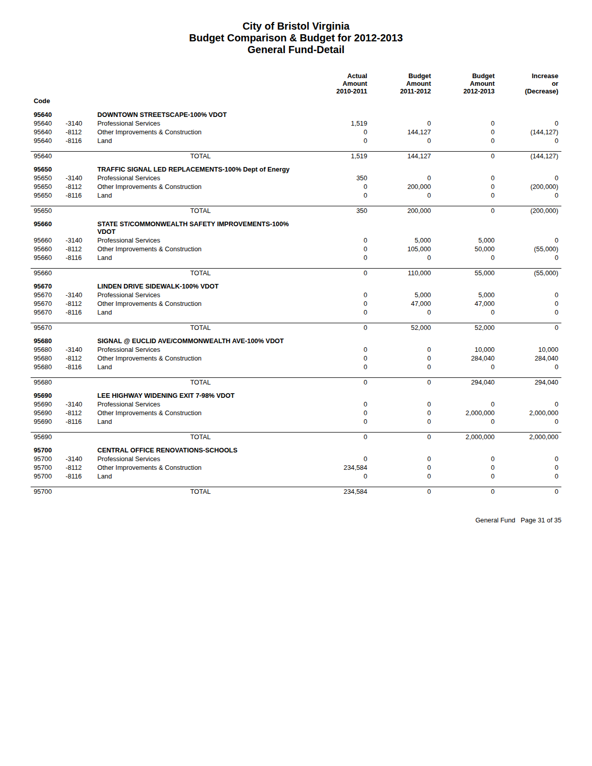City of Bristol Virginia
Budget Comparison & Budget for 2012-2013
General Fund-Detail
| | | | Actual Amount 2010-2011 | Budget Amount 2011-2012 | Budget Amount 2012-2013 | Increase or (Decrease) |
| --- | --- | --- | --- | --- | --- | --- |
| Code | | | | | | |
| 95640 | | DOWNTOWN STREETSCAPE-100% VDOT | | | | |
| 95640 | -3140 | Professional Services | 1,519 | 0 | 0 | 0 |
| 95640 | -8112 | Other Improvements & Construction | 0 | 144,127 | 0 | (144,127) |
| 95640 | -8116 | Land | 0 | 0 | 0 | 0 |
| 95640 | | TOTAL | 1,519 | 144,127 | 0 | (144,127) |
| 95650 | | TRAFFIC SIGNAL LED REPLACEMENTS-100% Dept of Energy | | | | |
| 95650 | -3140 | Professional Services | 350 | 0 | 0 | 0 |
| 95650 | -8112 | Other Improvements & Construction | 0 | 200,000 | 0 | (200,000) |
| 95650 | -8116 | Land | 0 | 0 | 0 | 0 |
| 95650 | | TOTAL | 350 | 200,000 | 0 | (200,000) |
| 95660 | | STATE ST/COMMONWEALTH SAFETY IMPROVEMENTS-100% VDOT | | | | |
| 95660 | -3140 | Professional Services | 0 | 5,000 | 5,000 | 0 |
| 95660 | -8112 | Other Improvements & Construction | 0 | 105,000 | 50,000 | (55,000) |
| 95660 | -8116 | Land | 0 | 0 | 0 | 0 |
| 95660 | | TOTAL | 0 | 110,000 | 55,000 | (55,000) |
| 95670 | | LINDEN DRIVE SIDEWALK-100% VDOT | | | | |
| 95670 | -3140 | Professional Services | 0 | 5,000 | 5,000 | 0 |
| 95670 | -8112 | Other Improvements & Construction | 0 | 47,000 | 47,000 | 0 |
| 95670 | -8116 | Land | 0 | 0 | 0 | 0 |
| 95670 | | TOTAL | 0 | 52,000 | 52,000 | 0 |
| 95680 | | SIGNAL @ EUCLID AVE/COMMONWEALTH AVE-100% VDOT | | | | |
| 95680 | -3140 | Professional Services | 0 | 0 | 10,000 | 10,000 |
| 95680 | -8112 | Other Improvements & Construction | 0 | 0 | 284,040 | 284,040 |
| 95680 | -8116 | Land | 0 | 0 | 0 | 0 |
| 95680 | | TOTAL | 0 | 0 | 294,040 | 294,040 |
| 95690 | | LEE HIGHWAY WIDENING EXIT 7-98% VDOT | | | | |
| 95690 | -3140 | Professional Services | 0 | 0 | 0 | 0 |
| 95690 | -8112 | Other Improvements & Construction | 0 | 0 | 2,000,000 | 2,000,000 |
| 95690 | -8116 | Land | 0 | 0 | 0 | 0 |
| 95690 | | TOTAL | 0 | 0 | 2,000,000 | 2,000,000 |
| 95700 | | CENTRAL OFFICE RENOVATIONS-SCHOOLS | | | | |
| 95700 | -3140 | Professional Services | 0 | 0 | 0 | 0 |
| 95700 | -8112 | Other Improvements & Construction | 234,584 | 0 | 0 | 0 |
| 95700 | -8116 | Land | 0 | 0 | 0 | 0 |
| 95700 | | TOTAL | 234,584 | 0 | 0 | 0 |
General Fund Page 31 of 35